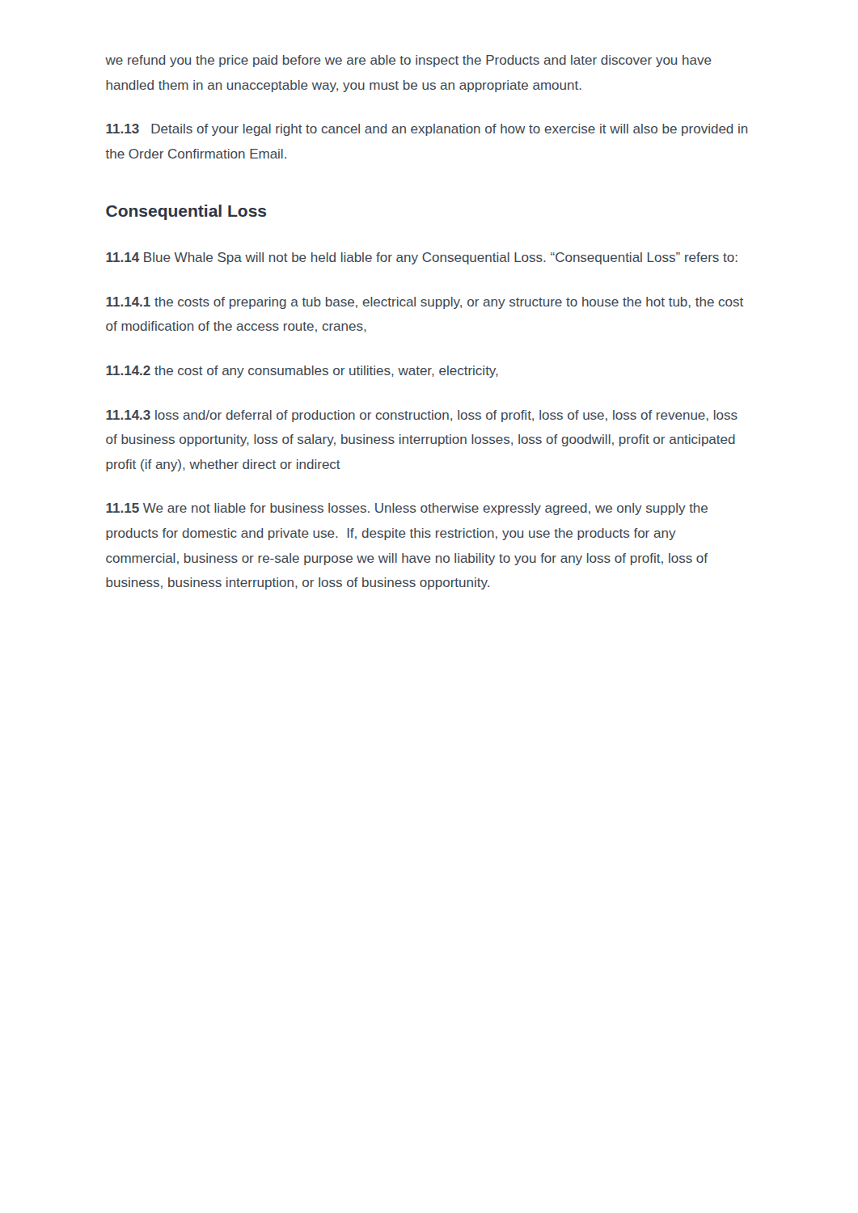we refund you the price paid before we are able to inspect the Products and later discover you have handled them in an unacceptable way, you must be us an appropriate amount.
11.13 Details of your legal right to cancel and an explanation of how to exercise it will also be provided in the Order Confirmation Email.
Consequential Loss
11.14 Blue Whale Spa will not be held liable for any Consequential Loss. “Consequential Loss” refers to:
11.14.1 the costs of preparing a tub base, electrical supply, or any structure to house the hot tub, the cost of modification of the access route, cranes,
11.14.2 the cost of any consumables or utilities, water, electricity,
11.14.3 loss and/or deferral of production or construction, loss of profit, loss of use, loss of revenue, loss of business opportunity, loss of salary, business interruption losses, loss of goodwill, profit or anticipated profit (if any), whether direct or indirect
11.15 We are not liable for business losses. Unless otherwise expressly agreed, we only supply the products for domestic and private use. If, despite this restriction, you use the products for any commercial, business or re-sale purpose we will have no liability to you for any loss of profit, loss of business, business interruption, or loss of business opportunity.